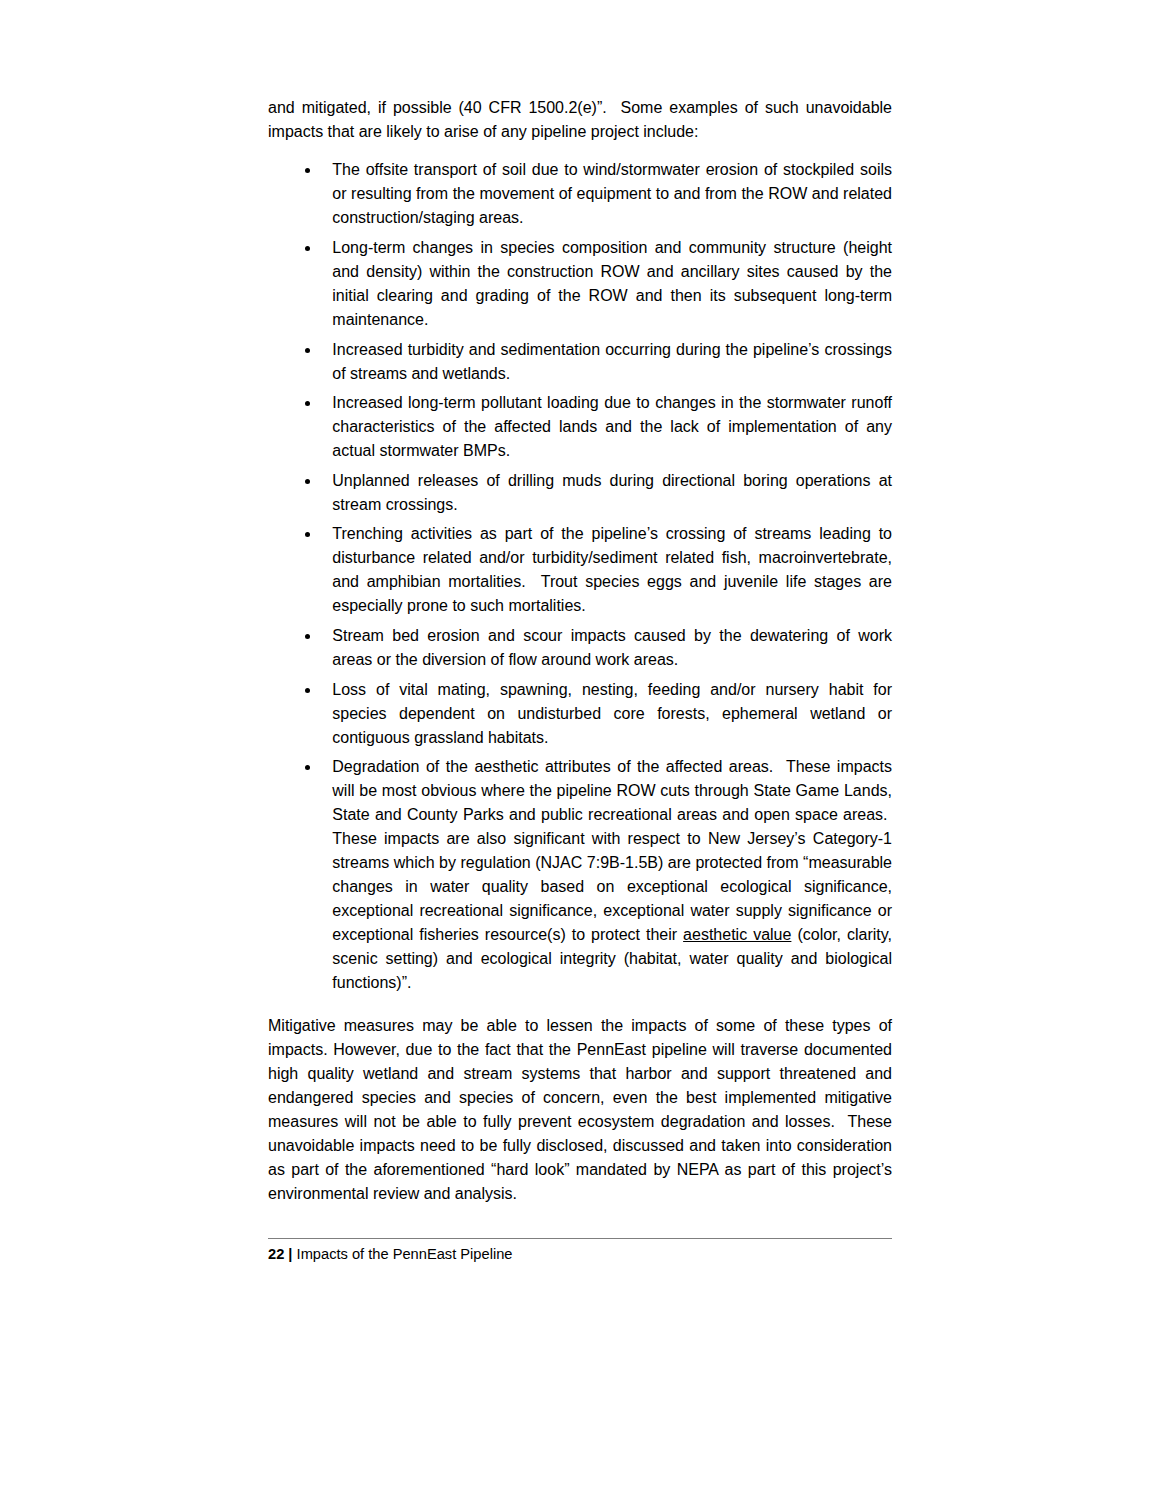and mitigated, if possible (40 CFR 1500.2(e)”. Some examples of such unavoidable impacts that are likely to arise of any pipeline project include:
The offsite transport of soil due to wind/stormwater erosion of stockpiled soils or resulting from the movement of equipment to and from the ROW and related construction/staging areas.
Long-term changes in species composition and community structure (height and density) within the construction ROW and ancillary sites caused by the initial clearing and grading of the ROW and then its subsequent long-term maintenance.
Increased turbidity and sedimentation occurring during the pipeline’s crossings of streams and wetlands.
Increased long-term pollutant loading due to changes in the stormwater runoff characteristics of the affected lands and the lack of implementation of any actual stormwater BMPs.
Unplanned releases of drilling muds during directional boring operations at stream crossings.
Trenching activities as part of the pipeline’s crossing of streams leading to disturbance related and/or turbidity/sediment related fish, macroinvertebrate, and amphibian mortalities. Trout species eggs and juvenile life stages are especially prone to such mortalities.
Stream bed erosion and scour impacts caused by the dewatering of work areas or the diversion of flow around work areas.
Loss of vital mating, spawning, nesting, feeding and/or nursery habit for species dependent on undisturbed core forests, ephemeral wetland or contiguous grassland habitats.
Degradation of the aesthetic attributes of the affected areas. These impacts will be most obvious where the pipeline ROW cuts through State Game Lands, State and County Parks and public recreational areas and open space areas. These impacts are also significant with respect to New Jersey’s Category-1 streams which by regulation (NJAC 7:9B-1.5B) are protected from “measurable changes in water quality based on exceptional ecological significance, exceptional recreational significance, exceptional water supply significance or exceptional fisheries resource(s) to protect their aesthetic value (color, clarity, scenic setting) and ecological integrity (habitat, water quality and biological functions)”.
Mitigative measures may be able to lessen the impacts of some of these types of impacts. However, due to the fact that the PennEast pipeline will traverse documented high quality wetland and stream systems that harbor and support threatened and endangered species and species of concern, even the best implemented mitigative measures will not be able to fully prevent ecosystem degradation and losses. These unavoidable impacts need to be fully disclosed, discussed and taken into consideration as part of the aforementioned “hard look” mandated by NEPA as part of this project’s environmental review and analysis.
22 | Impacts of the PennEast Pipeline